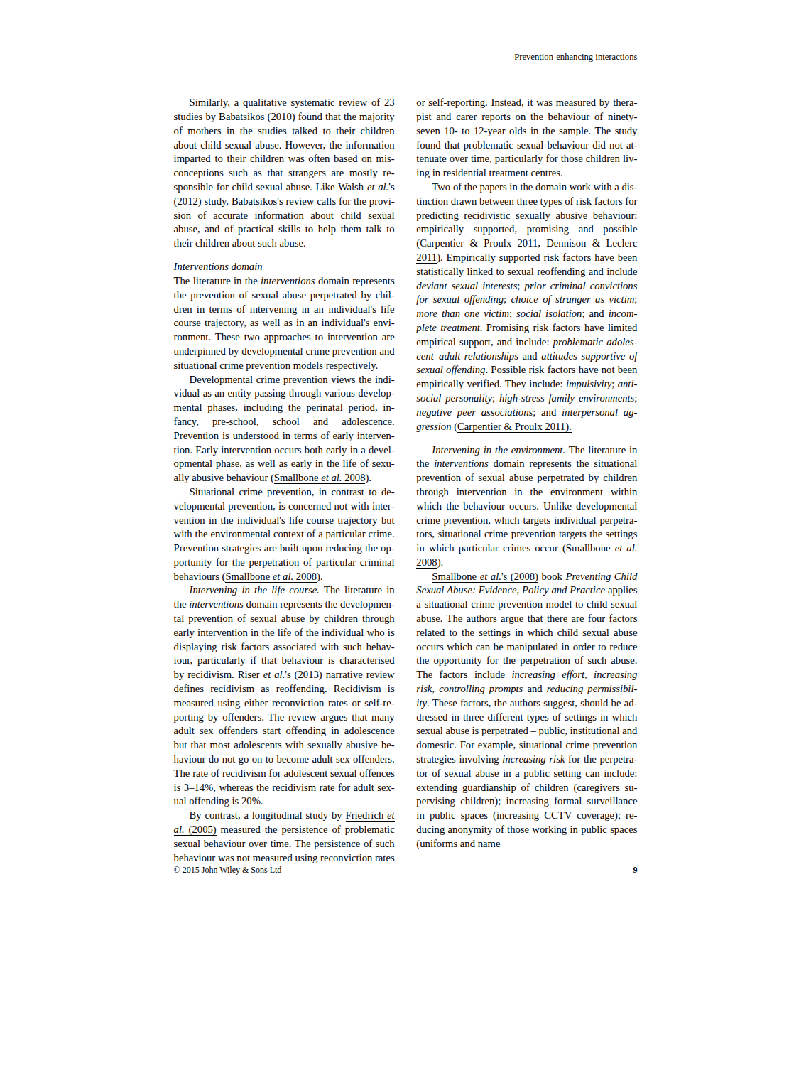Prevention-enhancing interactions
Similarly, a qualitative systematic review of 23 studies by Babatsikos (2010) found that the majority of mothers in the studies talked to their children about child sexual abuse. However, the information imparted to their children was often based on misconceptions such as that strangers are mostly responsible for child sexual abuse. Like Walsh et al.'s (2012) study, Babatsikos's review calls for the provision of accurate information about child sexual abuse, and of practical skills to help them talk to their children about such abuse.
Interventions domain
The literature in the interventions domain represents the prevention of sexual abuse perpetrated by children in terms of intervening in an individual's life course trajectory, as well as in an individual's environment. These two approaches to intervention are underpinned by developmental crime prevention and situational crime prevention models respectively.
Developmental crime prevention views the individual as an entity passing through various developmental phases, including the perinatal period, infancy, pre-school, school and adolescence. Prevention is understood in terms of early intervention. Early intervention occurs both early in a developmental phase, as well as early in the life of sexually abusive behaviour (Smallbone et al. 2008).
Situational crime prevention, in contrast to developmental prevention, is concerned not with intervention in the individual's life course trajectory but with the environmental context of a particular crime. Prevention strategies are built upon reducing the opportunity for the perpetration of particular criminal behaviours (Smallbone et al. 2008).
Intervening in the life course. The literature in the interventions domain represents the developmental prevention of sexual abuse by children through early intervention in the life of the individual who is displaying risk factors associated with such behaviour, particularly if that behaviour is characterised by recidivism. Riser et al.'s (2013) narrative review defines recidivism as reoffending. Recidivism is measured using either reconviction rates or self-reporting by offenders. The review argues that many adult sex offenders start offending in adolescence but that most adolescents with sexually abusive behaviour do not go on to become adult sex offenders. The rate of recidivism for adolescent sexual offences is 3–14%, whereas the recidivism rate for adult sexual offending is 20%.
By contrast, a longitudinal study by Friedrich et al. (2005) measured the persistence of problematic sexual behaviour over time. The persistence of such behaviour was not measured using reconviction rates or self-reporting. Instead, it was measured by therapist and carer reports on the behaviour of ninety-seven 10- to 12-year olds in the sample. The study found that problematic sexual behaviour did not attenuate over time, particularly for those children living in residential treatment centres.
Two of the papers in the domain work with a distinction drawn between three types of risk factors for predicting recidivistic sexually abusive behaviour: empirically supported, promising and possible (Carpentier & Proulx 2011, Dennison & Leclerc 2011). Empirically supported risk factors have been statistically linked to sexual reoffending and include deviant sexual interests; prior criminal convictions for sexual offending; choice of stranger as victim; more than one victim; social isolation; and incomplete treatment. Promising risk factors have limited empirical support, and include: problematic adolescent–adult relationships and attitudes supportive of sexual offending. Possible risk factors have not been empirically verified. They include: impulsivity; antisocial personality; high-stress family environments; negative peer associations; and interpersonal aggression (Carpentier & Proulx 2011).
Intervening in the environment. The literature in the interventions domain represents the situational prevention of sexual abuse perpetrated by children through intervention in the environment within which the behaviour occurs. Unlike developmental crime prevention, which targets individual perpetrators, situational crime prevention targets the settings in which particular crimes occur (Smallbone et al. 2008).
Smallbone et al.'s (2008) book Preventing Child Sexual Abuse: Evidence, Policy and Practice applies a situational crime prevention model to child sexual abuse. The authors argue that there are four factors related to the settings in which child sexual abuse occurs which can be manipulated in order to reduce the opportunity for the perpetration of such abuse. The factors include increasing effort, increasing risk, controlling prompts and reducing permissibility. These factors, the authors suggest, should be addressed in three different types of settings in which sexual abuse is perpetrated – public, institutional and domestic. For example, situational crime prevention strategies involving increasing risk for the perpetrator of sexual abuse in a public setting can include: extending guardianship of children (caregivers supervising children); increasing formal surveillance in public spaces (increasing CCTV coverage); reducing anonymity of those working in public spaces (uniforms and name
© 2015 John Wiley & Sons Ltd
9